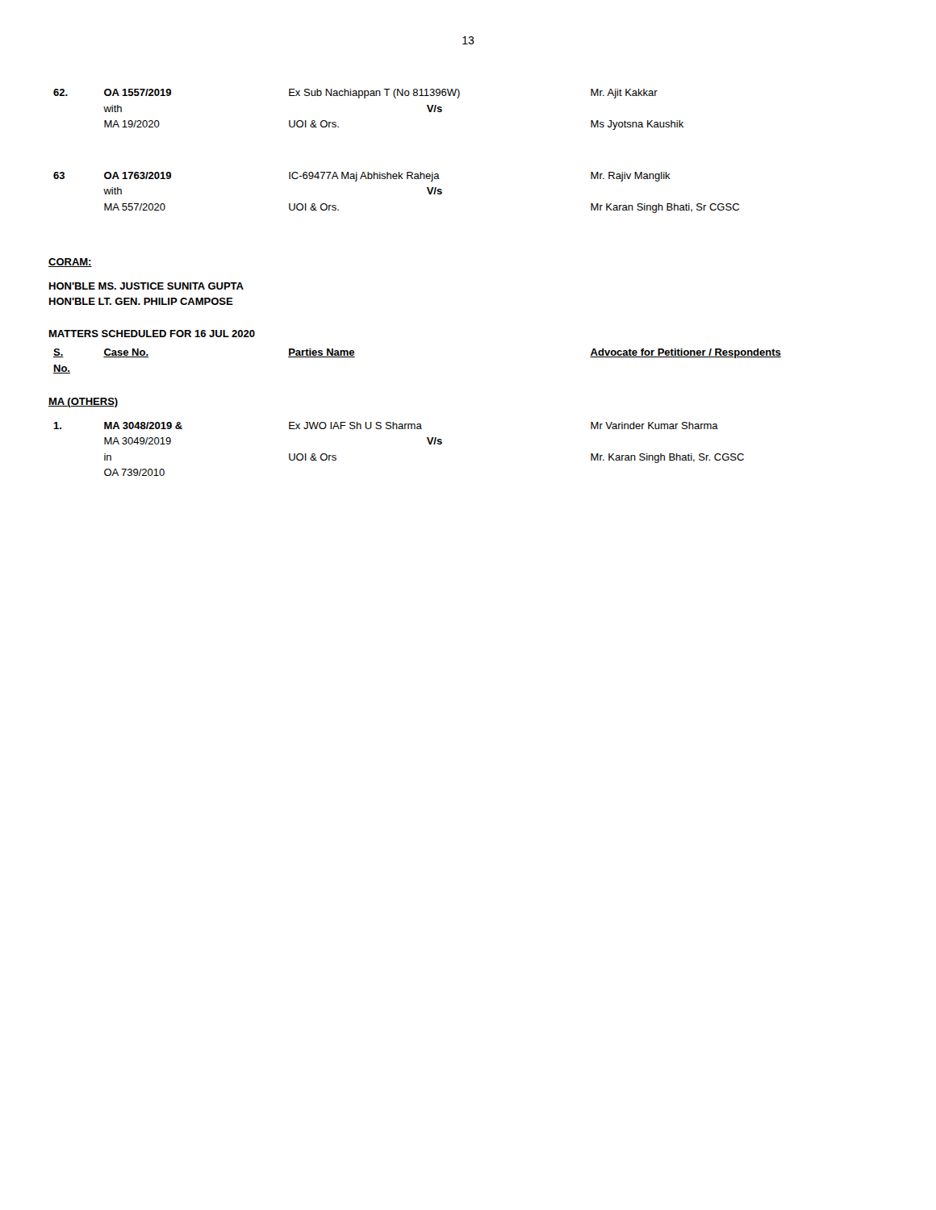13
| 62. | OA 1557/2019 with MA 19/2020 | Ex Sub Nachiappan T (No 811396W) V/s UOI & Ors. | Mr. Ajit Kakkar Ms Jyotsna Kaushik |
| 63 | OA 1763/2019 with MA 557/2020 | IC-69477A Maj Abhishek Raheja V/s UOI & Ors. | Mr. Rajiv Manglik Mr Karan Singh Bhati, Sr CGSC |
CORAM:
HON'BLE MS. JUSTICE SUNITA GUPTA
HON'BLE LT. GEN. PHILIP CAMPOSE
MATTERS SCHEDULED FOR 16 JUL 2020
| S. No. | Case No. | Parties Name | Advocate for Petitioner / Respondents |
MA (OTHERS)
| 1. | MA 3048/2019 & MA 3049/2019 in OA 739/2010 | Ex JWO IAF Sh U S Sharma V/s UOI & Ors | Mr Varinder Kumar Sharma Mr. Karan Singh Bhati, Sr. CGSC |